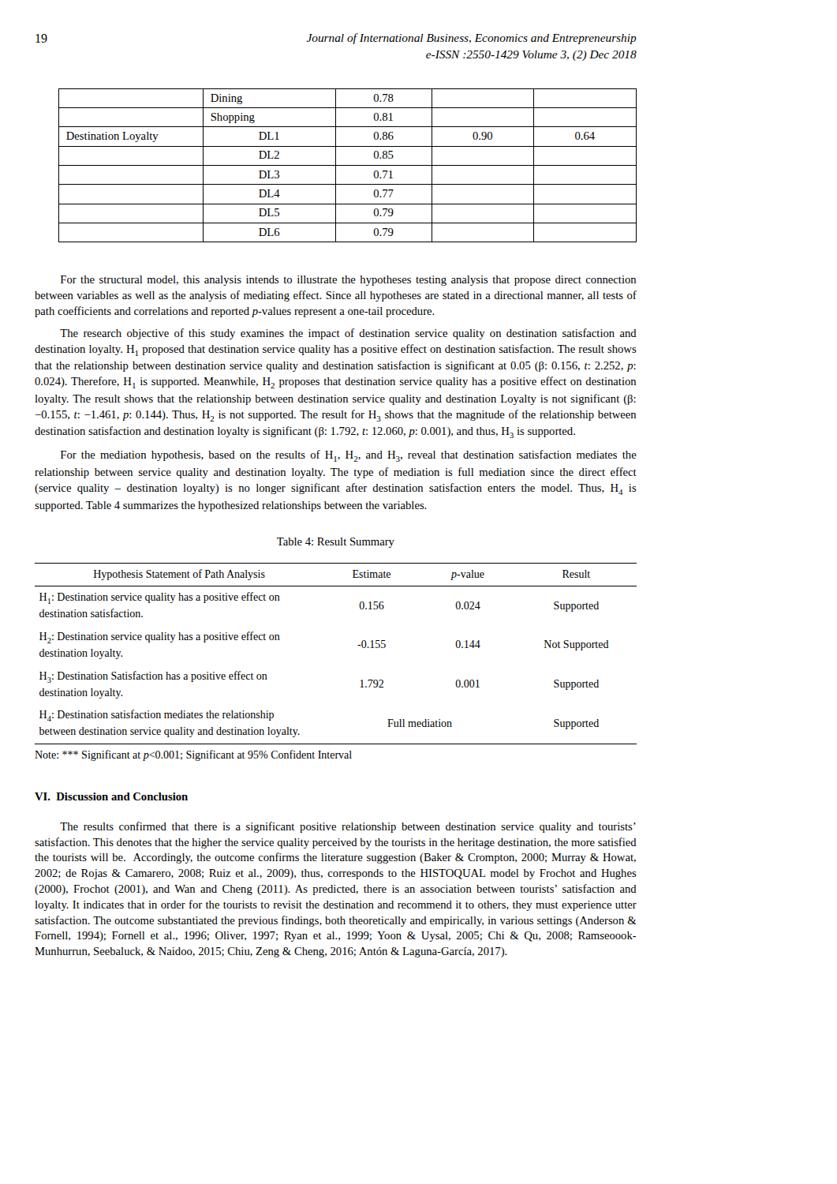19
Journal of International Business, Economics and Entrepreneurship
e-ISSN :2550-1429 Volume 3, (2) Dec 2018
| | | Dining | 0.78 | | |
| | | Shopping | 0.81 | | |
| | Destination Loyalty | DL1 | 0.86 | 0.90 | 0.64 |
| | | DL2 | 0.85 | | |
| | | DL3 | 0.71 | | |
| | | DL4 | 0.77 | | |
| | | DL5 | 0.79 | | |
| | | DL6 | 0.79 | | |
For the structural model, this analysis intends to illustrate the hypotheses testing analysis that propose direct connection between variables as well as the analysis of mediating effect. Since all hypotheses are stated in a directional manner, all tests of path coefficients and correlations and reported p-values represent a one-tail procedure.
The research objective of this study examines the impact of destination service quality on destination satisfaction and destination loyalty. H1 proposed that destination service quality has a positive effect on destination satisfaction. The result shows that the relationship between destination service quality and destination satisfaction is significant at 0.05 (β: 0.156, t: 2.252, p: 0.024). Therefore, H1 is supported. Meanwhile, H2 proposes that destination service quality has a positive effect on destination loyalty. The result shows that the relationship between destination service quality and destination Loyalty is not significant (β: −0.155, t: −1.461, p: 0.144). Thus, H2 is not supported. The result for H3 shows that the magnitude of the relationship between destination satisfaction and destination loyalty is significant (β: 1.792, t: 12.060, p: 0.001), and thus, H3 is supported.
For the mediation hypothesis, based on the results of H1, H2, and H3, reveal that destination satisfaction mediates the relationship between service quality and destination loyalty. The type of mediation is full mediation since the direct effect (service quality – destination loyalty) is no longer significant after destination satisfaction enters the model. Thus, H4 is supported. Table 4 summarizes the hypothesized relationships between the variables.
Table 4: Result Summary
| Hypothesis Statement of Path Analysis | Estimate | p -value | Result |
| --- | --- | --- | --- |
| H 1 : Destination service quality has a positive effect on destination satisfaction. | 0.156 | 0.024 | Supported |
| H 2 : Destination service quality has a positive effect on destination loyalty. | -0.155 | 0.144 | Not Supported |
| H 3 : Destination Satisfaction has a positive effect on destination loyalty. | 1.792 | 0.001 | Supported |
| H 4 : Destination satisfaction mediates the relationship between destination service quality and destination loyalty. | Full mediation | Supported |
Note: *** Significant at p<0.001; Significant at 95% Confident Interval
VI. Discussion and Conclusion
The results confirmed that there is a significant positive relationship between destination service quality and tourists’ satisfaction. This denotes that the higher the service quality perceived by the tourists in the heritage destination, the more satisfied the tourists will be. Accordingly, the outcome confirms the literature suggestion (Baker & Crompton, 2000; Murray & Howat, 2002; de Rojas & Camarero, 2008; Ruiz et al., 2009), thus, corresponds to the HISTOQUAL model by Frochot and Hughes (2000), Frochot (2001), and Wan and Cheng (2011). As predicted, there is an association between tourists’ satisfaction and loyalty. It indicates that in order for the tourists to revisit the destination and recommend it to others, they must experience utter satisfaction. The outcome substantiated the previous findings, both theoretically and empirically, in various settings (Anderson & Fornell, 1994); Fornell et al., 1996; Oliver, 1997; Ryan et al., 1999; Yoon & Uysal, 2005; Chi & Qu, 2008; Ramseoook-Munhurrun, Seebaluck, & Naidoo, 2015; Chiu, Zeng & Cheng, 2016; Antón & Laguna-García, 2017).